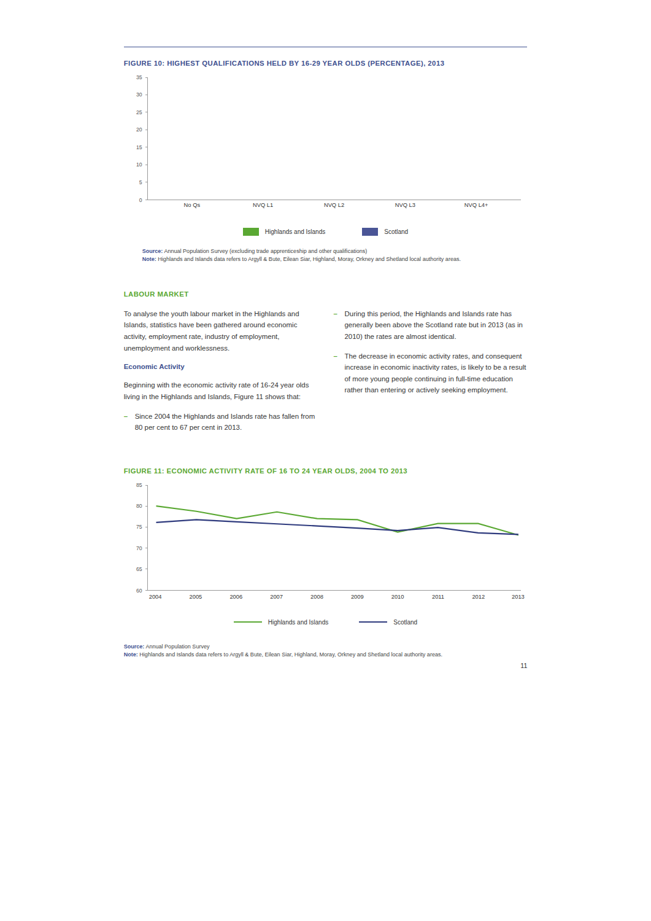Figure 10: Highest qualifications held by 16-29 year olds (percentage), 2013
35 30 25 20 15 10 5 0
No Qs NVQ L1 NVQ L2 NVQ L3 NVQ L4+
Highlands and Islands
Scotland
Source: Annual Population Survey (excluding trade apprenticeship and other qualifications)
Note: Highlands and Islands data refers to Argyll & Bute, Eilean Siar, Highland, Moray, Orkney and Shetland local authority areas.
Labour Market
To analyse the youth labour market in the Highlands and Islands, statistics have been gathered around economic activity, employment rate, industry of employment, unemployment and worklessness.
Economic Activity
Beginning with the economic activity rate of 16-24 year olds living in the Highlands and Islands, Figure 11 shows that:
Since 2004 the Highlands and Islands rate has fallen from 80 per cent to 67 per cent in 2013.
During this period, the Highlands and Islands rate has generally been above the Scotland rate but in 2013 (as in 2010) the rates are almost identical.
The decrease in economic activity rates, and consequent increase in economic inactivity rates, is likely to be a result of more young people continuing in full-time education rather than entering or actively seeking employment.
Figure 11: Economic activity rate of 16 to 24 year olds, 2004 to 2013
85 80 75 70 65 60
2004 2005 2006 2007 2008 2009 2010 2011 2012 2013
Highlands and Islands
Scotland
Source: Annual Population Survey
Note: Highlands and Islands data refers to Argyll & Bute, Eilean Siar, Highland, Moray, Orkney and Shetland local authority areas.
11